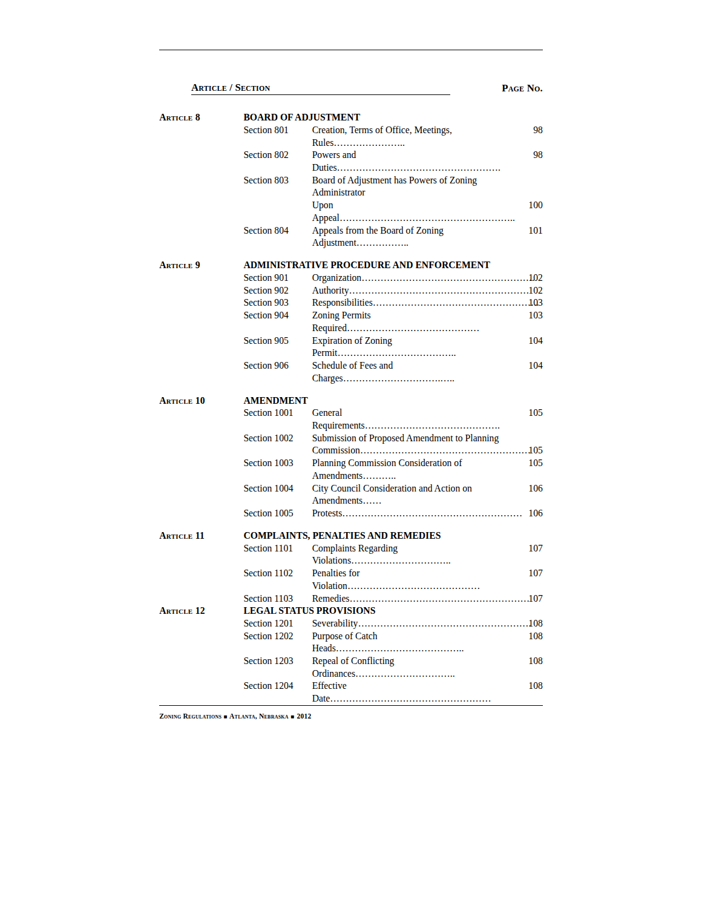Article / Section Page No.
| Article 8 | Board of Adjustment | |
| | Section 801 | Creation, Terms of Office, Meetings, Rules ………………….. | 98 |
| | Section 802 | Powers and Duties ……………………………………………. | 98 |
| | Section 803 | Board of Adjustment has Powers of Zoning Administrator | |
| | | Upon Appeal ……………………………………………….. | 100 |
| | Section 804 | Appeals from the Board of Zoning Adjustment …………….. | 101 |
| Article 9 | Administrative Procedure and Enforcement | |
| | Section 901 | Organization ………………………………………………. | 102 |
| | Section 902 | Authority ………………………………………………… | 102 |
| | Section 903 | Responsibilities …………………………………………….. | 103 |
| | Section 904 | Zoning Permits Required …………………………………… | 103 |
| | Section 905 | Expiration of Zoning Permit ……………………………….. | 104 |
| | Section 906 | Schedule of Fees and Charges ………………………….….. | 104 |
| Article 10 | Amendment | |
| | Section 1001 | General Requirements ……………………………………. | 105 |
| | Section 1002 | Submission of Proposed Amendment to Planning | |
| | | Commission ……………………………………………… | 105 |
| | Section 1003 | Planning Commission Consideration of Amendments ……….. | 105 |
| | Section 1004 | City Council Consideration and Action on Amendments …… | 106 |
| | Section 1005 | Protests ………………………………………………… | 106 |
| Article 11 | Complaints, Penalties and Remedies | |
| | Section 1101 | Complaints Regarding Violations ………………………….. | 107 |
| | Section 1102 | Penalties for Violation …………………………………… | 107 |
| | Section 1103 | Remedies ………………………………………………… | 107 |
| Article 12 | Legal Status Provisions | |
| | Section 1201 | Severability ………………………………………………. | 108 |
| | Section 1202 | Purpose of Catch Heads ………………………………….. | 108 |
| | Section 1203 | Repeal of Conflicting Ordinances ………………………….. | 108 |
| | Section 1204 | Effective Date …………………………………………… | 108 |
Zoning Regulations ■ Atlanta, Nebraska ■ 2012